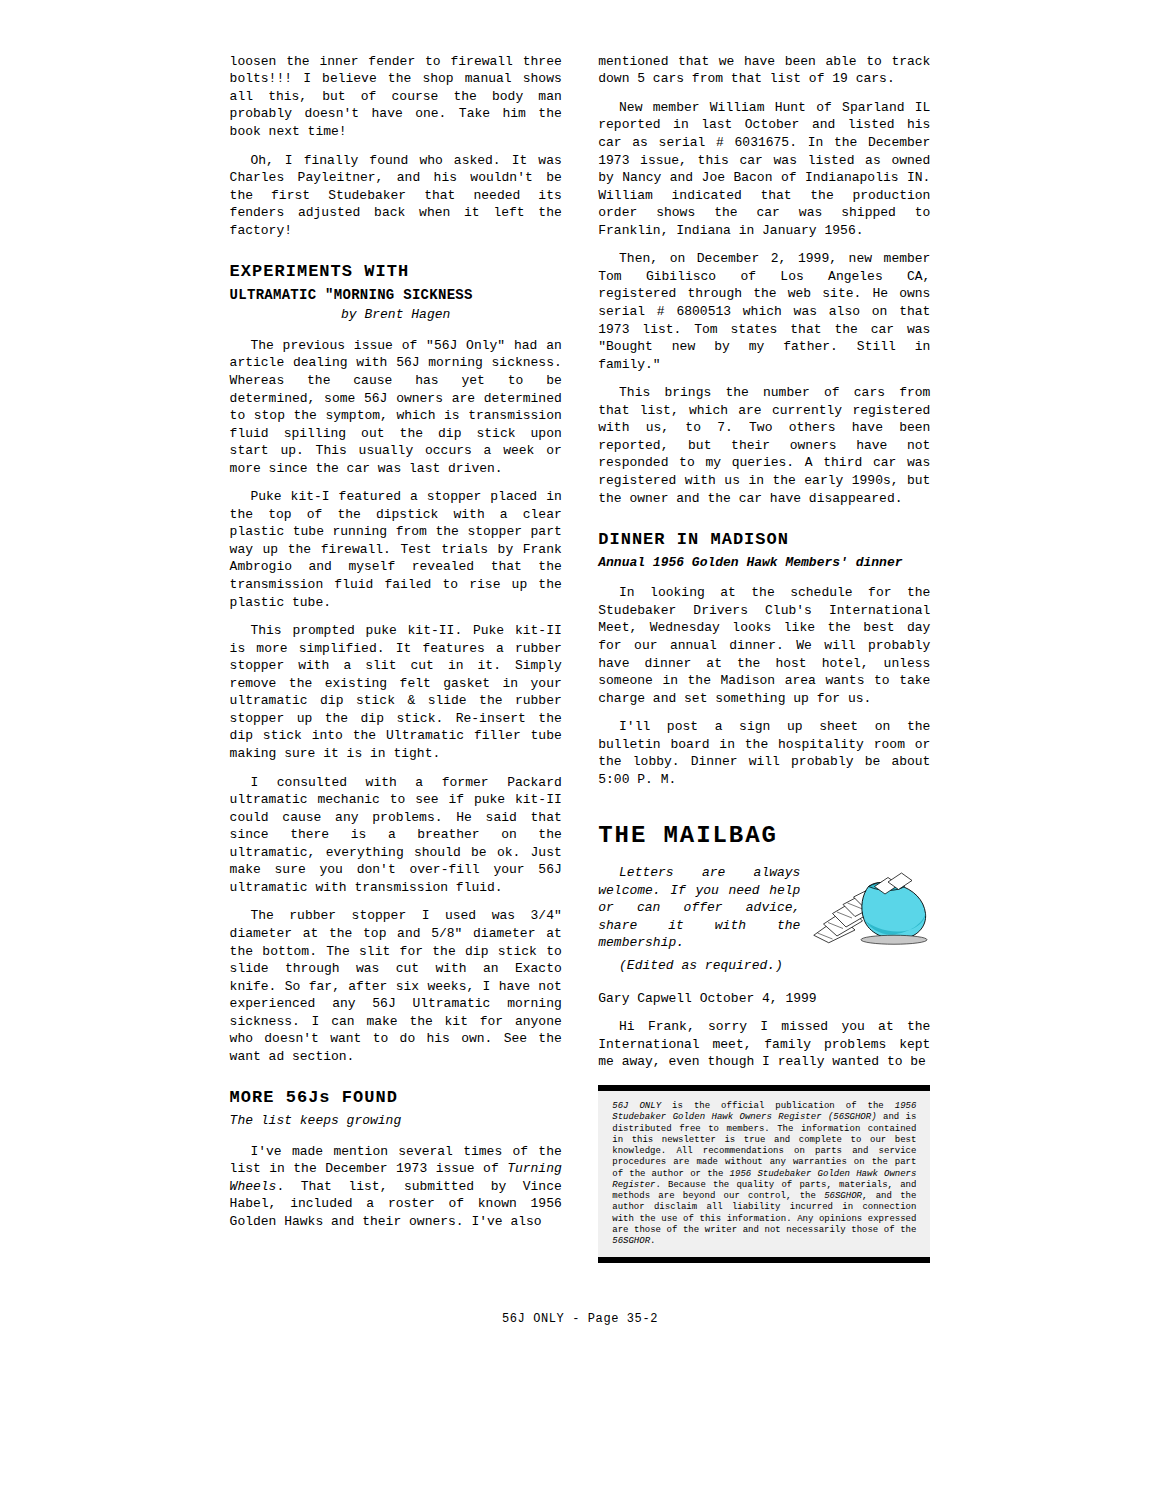loosen the inner fender to firewall three bolts!!! I believe the shop manual shows all this, but of course the body man probably doesn't have one. Take him the book next time!
Oh, I finally found who asked. It was Charles Payleitner, and his wouldn't be the first Studebaker that needed its fenders adjusted back when it left the factory!
EXPERIMENTS WITH
ULTRAMATIC "MORNING SICKNESS
by Brent Hagen
The previous issue of "56J Only" had an article dealing with 56J morning sickness. Whereas the cause has yet to be determined, some 56J owners are determined to stop the symptom, which is transmission fluid spilling out the dip stick upon start up. This usually occurs a week or more since the car was last driven.
Puke kit-I featured a stopper placed in the top of the dipstick with a clear plastic tube running from the stopper part way up the firewall. Test trials by Frank Ambrogio and myself revealed that the transmission fluid failed to rise up the plastic tube.
This prompted puke kit-II. Puke kit-II is more simplified. It features a rubber stopper with a slit cut in it. Simply remove the existing felt gasket in your ultramatic dip stick & slide the rubber stopper up the dip stick. Re-insert the dip stick into the Ultramatic filler tube making sure it is in tight.
I consulted with a former Packard ultramatic mechanic to see if puke kit-II could cause any problems. He said that since there is a breather on the ultramatic, everything should be ok. Just make sure you don't over-fill your 56J ultramatic with transmission fluid.
The rubber stopper I used was 3/4" diameter at the top and 5/8" diameter at the bottom. The slit for the dip stick to slide through was cut with an Exacto knife. So far, after six weeks, I have not experienced any 56J Ultramatic morning sickness. I can make the kit for anyone who doesn't want to do his own. See the want ad section.
MORE 56Js FOUND
The list keeps growing
I've made mention several times of the list in the December 1973 issue of Turning Wheels. That list, submitted by Vince Habel, included a roster of known 1956 Golden Hawks and their owners. I've also
mentioned that we have been able to track down 5 cars from that list of 19 cars.
New member William Hunt of Sparland IL reported in last October and listed his car as serial # 6031675. In the December 1973 issue, this car was listed as owned by Nancy and Joe Bacon of Indianapolis IN. William indicated that the production order shows the car was shipped to Franklin, Indiana in January 1956.
Then, on December 2, 1999, new member Tom Gibilisco of Los Angeles CA, registered through the web site. He owns serial # 6800513 which was also on that 1973 list. Tom states that the car was "Bought new by my father. Still in family."
This brings the number of cars from that list, which are currently registered with us, to 7. Two others have been reported, but their owners have not responded to my queries. A third car was registered with us in the early 1990s, but the owner and the car have disappeared.
DINNER IN MADISON
Annual 1956 Golden Hawk Members' dinner
In looking at the schedule for the Studebaker Drivers Club's International Meet, Wednesday looks like the best day for our annual dinner. We will probably have dinner at the host hotel, unless someone in the Madison area wants to take charge and set something up for us.
I'll post a sign up sheet on the bulletin board in the hospitality room or the lobby. Dinner will probably be about 5:00 P. M.
THE MAILBAG
Letters are always welcome. If you need help or can offer advice, share it with the membership.
(Edited as required.)
Gary Capwell October 4, 1999
Hi Frank, sorry I missed you at the International meet, family problems kept me away, even though I really wanted to be
56J ONLY is the official publication of the 1956 Studebaker Golden Hawk Owners Register (56SGHOR) and is distributed free to members. The information contained in this newsletter is true and complete to our best knowledge. All recommendations on parts and service procedures are made without any warranties on the part of the author or the 1956 Studebaker Golden Hawk Owners Register. Because the quality of parts, materials, and methods are beyond our control, the 56SGHOR, and the author disclaim all liability incurred in connection with the use of this information. Any opinions expressed are those of the writer and not necessarily those of the 56SGHOR.
56J ONLY - Page 35-2